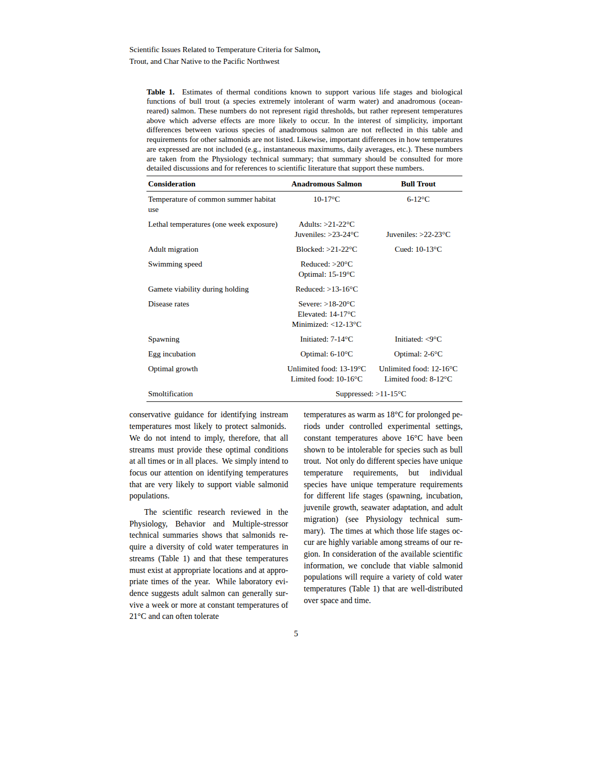Scientific Issues Related to Temperature Criteria for Salmon,
Trout, and Char Native to the Pacific Northwest
Table 1. Estimates of thermal conditions known to support various life stages and biological functions of bull trout (a species extremely intolerant of warm water) and anadromous (ocean-reared) salmon. These numbers do not represent rigid thresholds, but rather represent temperatures above which adverse effects are more likely to occur. In the interest of simplicity, important differences between various species of anadromous salmon are not reflected in this table and requirements for other salmonids are not listed. Likewise, important differences in how temperatures are expressed are not included (e.g., instantaneous maximums, daily averages, etc.). These numbers are taken from the Physiology technical summary; that summary should be consulted for more detailed discussions and for references to scientific literature that support these numbers.
| Consideration | Anadromous Salmon | Bull Trout |
| --- | --- | --- |
| Temperature of common summer habitat use | 10-17°C | 6-12°C |
| Lethal temperatures (one week exposure) | Adults: >21-22°C Juveniles: >23-24°C | Juveniles: >22-23°C |
| Adult migration | Blocked: >21-22°C | Cued: 10-13°C |
| Swimming speed | Reduced: >20°C Optimal: 15-19°C | |
| Gamete viability during holding | Reduced: >13-16°C | |
| Disease rates | Severe: >18-20°C Elevated: 14-17°C Minimized: <12-13°C | |
| Spawning | Initiated: 7-14°C | Initiated: <9°C |
| Egg incubation | Optimal: 6-10°C | Optimal: 2-6°C |
| Optimal growth | Unlimited food: 13-19°C Limited food: 10-16°C | Unlimited food: 12-16°C Limited food: 8-12°C |
| Smoltification | Suppressed: >11-15°C |
conservative guidance for identifying instream temperatures most likely to protect salmonids. We do not intend to imply, therefore, that all streams must provide these optimal conditions at all times or in all places. We simply intend to focus our attention on identifying temperatures that are very likely to support viable salmonid populations.
The scientific research reviewed in the Physiology, Behavior and Multiple-stressor technical summaries shows that salmonids require a diversity of cold water temperatures in streams (Table 1) and that these temperatures must exist at appropriate locations and at appropriate times of the year. While laboratory evidence suggests adult salmon can generally survive a week or more at constant temperatures of 21°C and can often tolerate
temperatures as warm as 18°C for prolonged periods under controlled experimental settings, constant temperatures above 16°C have been shown to be intolerable for species such as bull trout. Not only do different species have unique temperature requirements, but individual species have unique temperature requirements for different life stages (spawning, incubation, juvenile growth, seawater adaptation, and adult migration) (see Physiology technical summary). The times at which those life stages occur are highly variable among streams of our region. In consideration of the available scientific information, we conclude that viable salmonid populations will require a variety of cold water temperatures (Table 1) that are well-distributed over space and time.
5